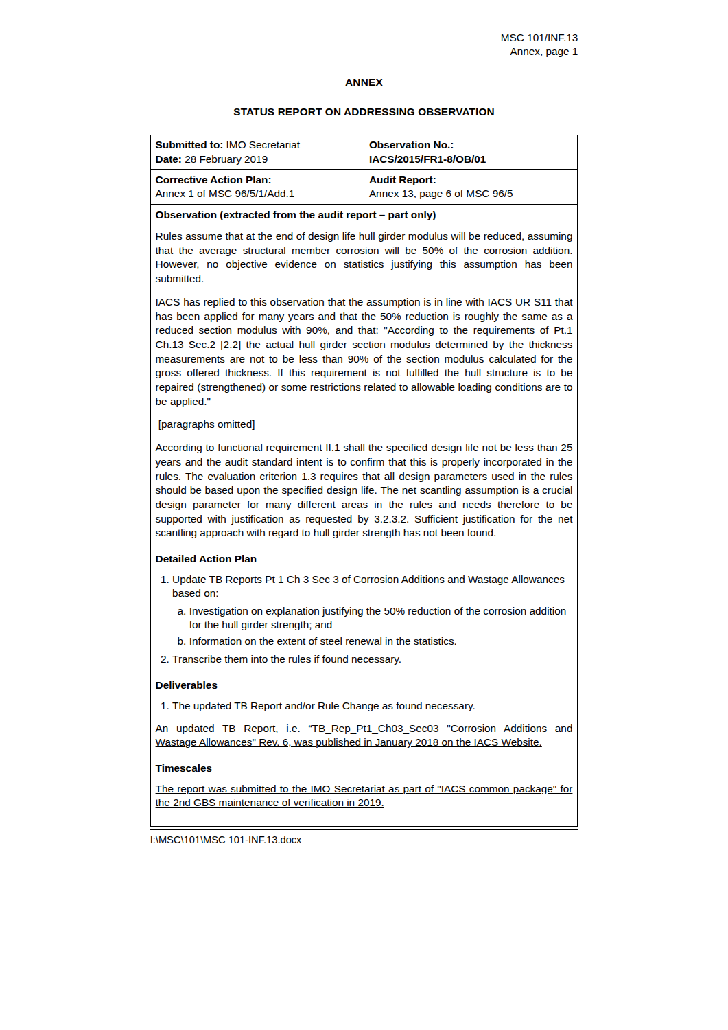MSC 101/INF.13 Annex, page 1
ANNEX
STATUS REPORT ON ADDRESSING OBSERVATION
| Submitted to: IMO Secretariat Date: 28 February 2019 | Observation No.: IACS/2015/FR1-8/OB/01 |
| Corrective Action Plan: Annex 1 of MSC 96/5/1/Add.1 | Audit Report: Annex 13, page 6 of MSC 96/5 |
| Observation (extracted from the audit report – part only) Rules assume that at the end of design life hull girder modulus will be reduced, assuming that the average structural member corrosion will be 50% of the corrosion addition. However, no objective evidence on statistics justifying this assumption has been submitted. IACS has replied to this observation that the assumption is in line with IACS UR S11 that has been applied for many years and that the 50% reduction is roughly the same as a reduced section modulus with 90%, and that: "According to the requirements of Pt.1 Ch.13 Sec.2 [2.2] the actual hull girder section modulus determined by the thickness measurements are not to be less than 90% of the section modulus calculated for the gross offered thickness. If this requirement is not fulfilled the hull structure is to be repaired (strengthened) or some restrictions related to allowable loading conditions are to be applied." [paragraphs omitted] According to functional requirement II.1 shall the specified design life not be less than 25 years and the audit standard intent is to confirm that this is properly incorporated in the rules. The evaluation criterion 1.3 requires that all design parameters used in the rules should be based upon the specified design life. The net scantling assumption is a crucial design parameter for many different areas in the rules and needs therefore to be supported with justification as requested by 3.2.3.2. Sufficient justification for the net scantling approach with regard to hull girder strength has not been found. Detailed Action Plan Update TB Reports Pt 1 Ch 3 Sec 3 of Corrosion Additions and Wastage Allowances based on: Investigation on explanation justifying the 50% reduction of the corrosion addition for the hull girder strength; and Information on the extent of steel renewal in the statistics. Transcribe them into the rules if found necessary. Deliverables The updated TB Report and/or Rule Change as found necessary. An updated TB Report, i.e. “TB_Rep_Pt1_Ch03_Sec03 "Corrosion Additions and Wastage Allowances" Rev. 6, was published in January 2018 on the IACS Website. Timescales The report was submitted to the IMO Secretariat as part of "IACS common package" for the 2nd GBS maintenance of verification in 2019. |
I:\MSC\101\MSC 101-INF.13.docx